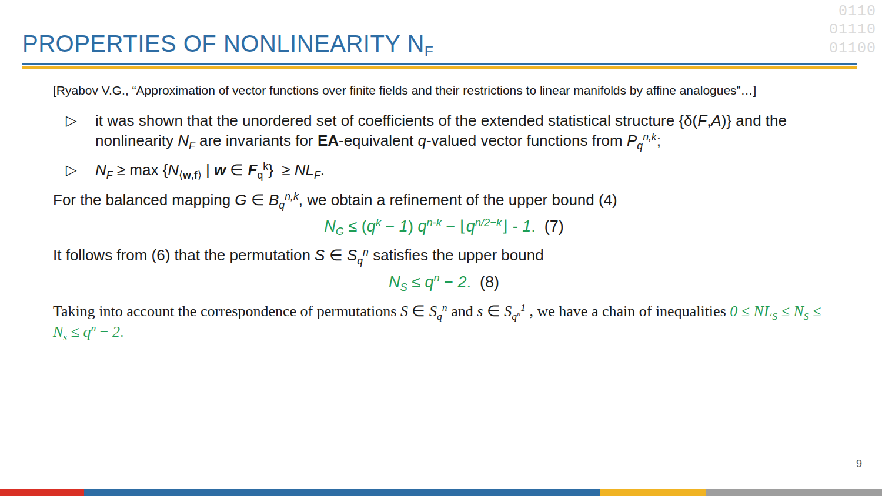0110
01110
01100
PROPERTIES OF NONLINEARITY NF
[Ryabov V.G., “Approximation of vector functions over finite fields and their restrictions to linear manifolds by affine analogues”…]
it was shown that the unordered set of coefficients of the extended statistical structure {δ(F,A)} and the nonlinearity NF are invariants for EA-equivalent q-valued vector functions from Pqn,k;
NF ≥ max {N⟨w,f⟩ | w ∈ Fqk} ≥ NLF.
For the balanced mapping G ∈ Bqn,k, we obtain a refinement of the upper bound (4)
NG ≤ (qk − 1) qn-k − ⌊qn/2−k⌋ - 1. (7)
It follows from (6) that the permutation S ∈ Sqn satisfies the upper bound
NS ≤ qn − 2. (8)
Taking into account the correspondence of permutations S ∈ Sqn and s ∈ Sqn1 , we have a chain of inequalities 0 ≤ NLS ≤ NS ≤ Ns ≤ qn − 2.
9